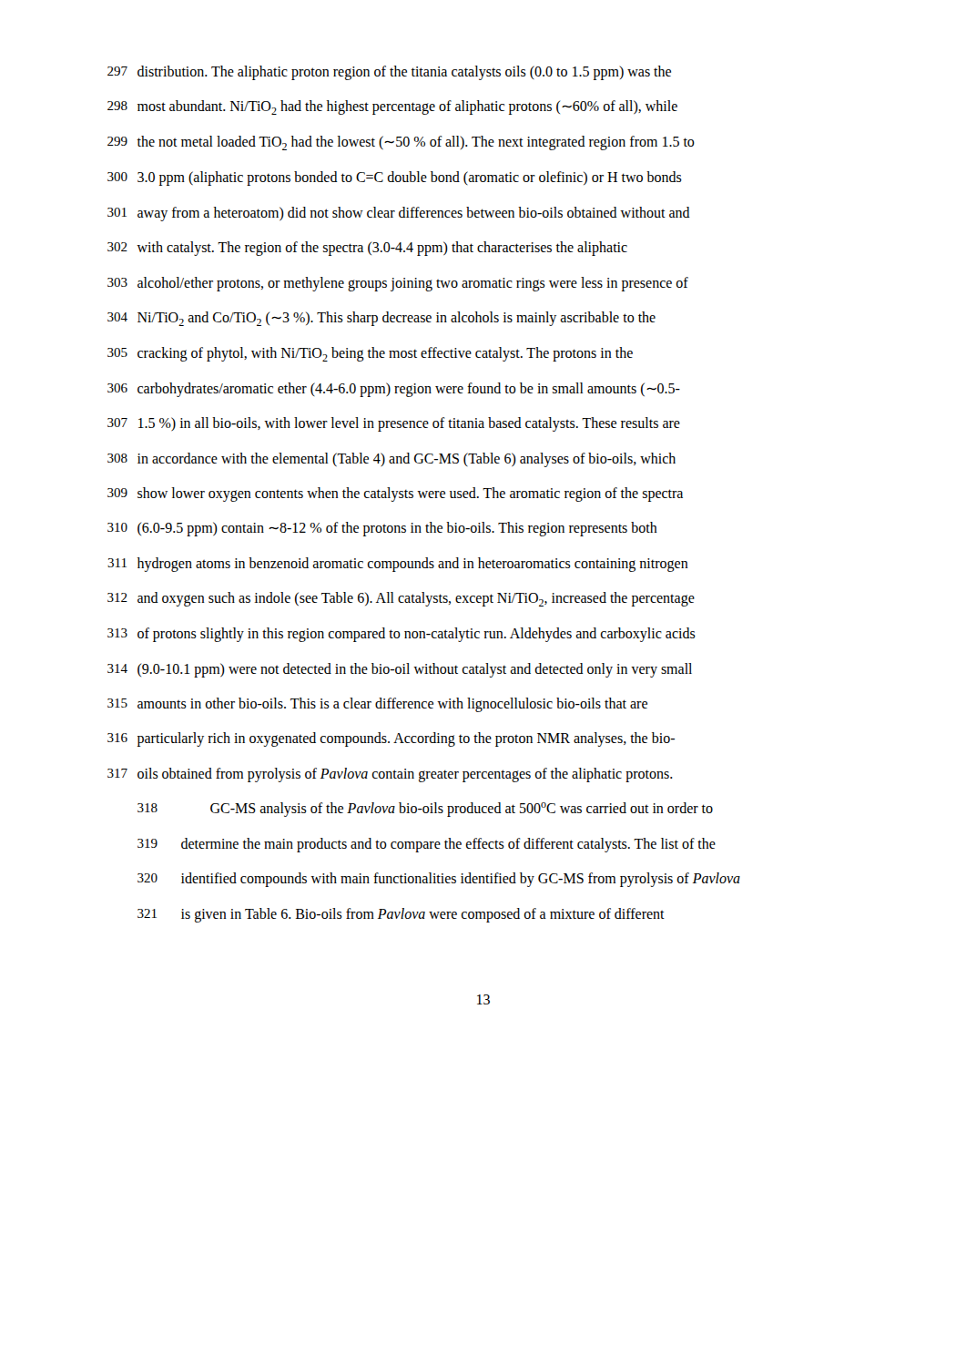297distribution. The aliphatic proton region of the titania catalysts oils (0.0 to 1.5 ppm) was the 298most abundant. Ni/TiO2 had the highest percentage of aliphatic protons (∼60% of all), while 299the not metal loaded TiO2 had the lowest (∼50 % of all). The next integrated region from 1.5 to 3003.0 ppm (aliphatic protons bonded to C=C double bond (aromatic or olefinic) or H two bonds 301away from a heteroatom) did not show clear differences between bio-oils obtained without and 302with catalyst. The region of the spectra (3.0-4.4 ppm) that characterises the aliphatic 303alcohol/ether protons, or methylene groups joining two aromatic rings were less in presence of 304 Ni/TiO2 and Co/TiO2 (∼3 %). This sharp decrease in alcohols is mainly ascribable to the 305cracking of phytol, with Ni/TiO2 being the most effective catalyst. The protons in the 306carbohydrates/aromatic ether (4.4-6.0 ppm) region were found to be in small amounts (∼0.5- 3071.5 %) in all bio-oils, with lower level in presence of titania based catalysts. These results are 308in accordance with the elemental (Table 4) and GC-MS (Table 6) analyses of bio-oils, which 309show lower oxygen contents when the catalysts were used. The aromatic region of the spectra 310(6.0-9.5 ppm) contain ∼8-12 % of the protons in the bio-oils. This region represents both 311hydrogen atoms in benzenoid aromatic compounds and in heteroaromatics containing nitrogen 312and oxygen such as indole (see Table 6). All catalysts, except Ni/TiO2, increased the percentage 313of protons slightly in this region compared to non-catalytic run. Aldehydes and carboxylic acids 314(9.0-10.1 ppm) were not detected in the bio-oil without catalyst and detected only in very small 315amounts in other bio-oils. This is a clear difference with lignocellulosic bio-oils that are 316particularly rich in oxygenated compounds. According to the proton NMR analyses, the bio- 317oils obtained from pyrolysis of Pavlova contain greater percentages of the aliphatic protons.
318 GC-MS analysis of the Pavlova bio-oils produced at 500oC was carried out in order to 319determine the main products and to compare the effects of different catalysts. The list of the 320identified compounds with main functionalities identified by GC-MS from pyrolysis of Pavlova 321is given in Table 6. Bio-oils from Pavlova were composed of a mixture of different
13